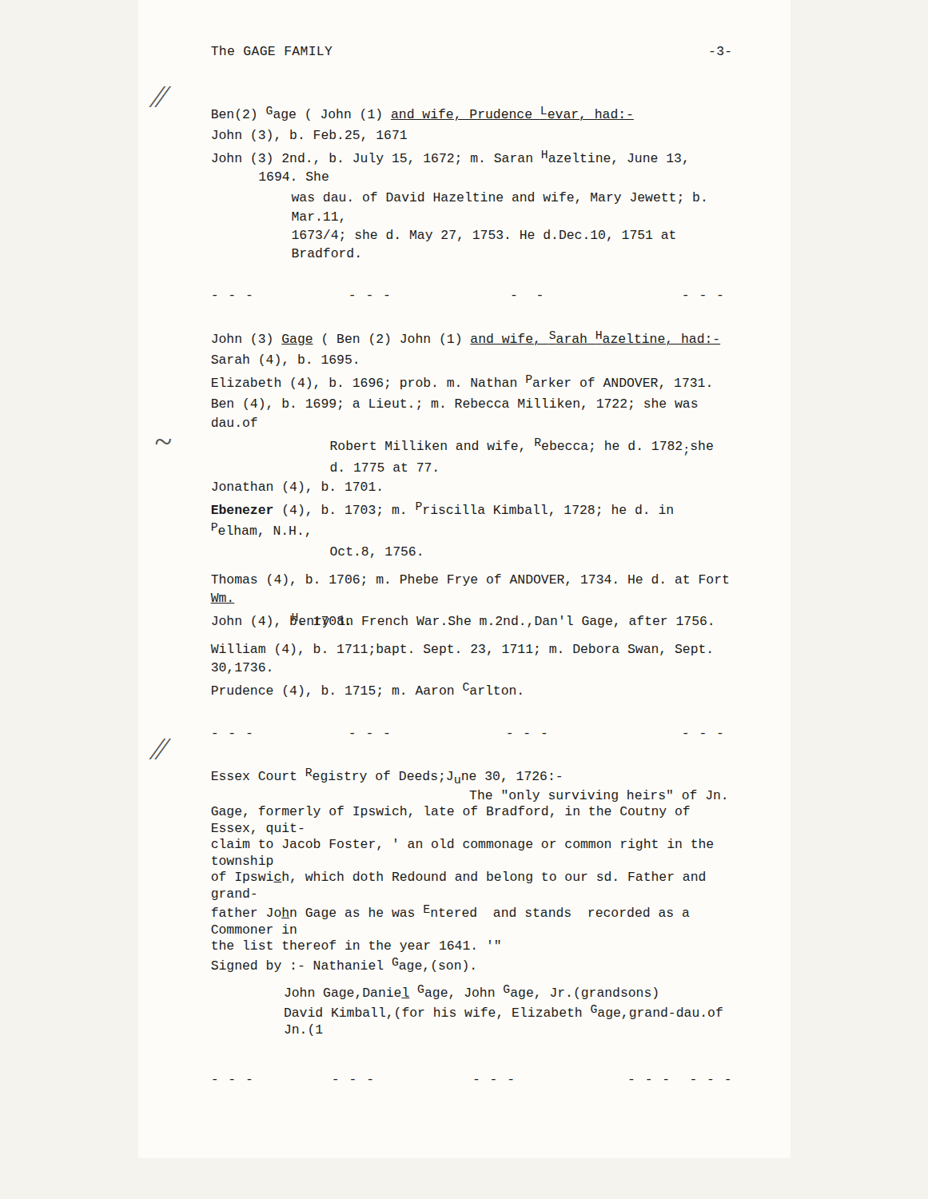⁄⁄
~
⁄⁄
The GAGE FAMILY
-3-
Ben(2) Gage ( John (1) and wife, Prudence Levar, had:-
John (3), b. Feb.25, 1671
John (3) 2nd., b. July 15, 1672; m. Saran Hazeltine, June 13, 1694. She
was dau. of David Hazeltine and wife, Mary Jewett; b. Mar.11,
1673/4; she d. May 27, 1753. He d.Dec.10, 1751 at Bradford.
- - - - - - - - - - -
John (3) Gage ( Ben (2) John (1) and wife, Sarah Hazeltine, had:-
Sarah (4), b. 1695.
Elizabeth (4), b. 1696; prob. m. Nathan Parker of ANDOVER, 1731.
Ben (4), b. 1699; a Lieut.; m. Rebecca Milliken, 1722; she was dau.of
Robert Milliken and wife, Rebecca; he d. 1782; she d. 1775 at 77.
Jonathan (4), b. 1701.
Ebenezer (4), b. 1703; m. Priscilla Kimball, 1728; he d. in Pelham, N.H.,
Oct.8, 1756.
Thomas (4), b. 1706; m. Phebe Frye of ANDOVER, 1734. He d. at Fort Wm.
Henry in French War.She m.2nd.,Dan'l Gage, after 1756.
John (4), b. 1708.
William (4), b. 1711;bapt. Sept. 23, 1711; m. Debora Swan, Sept. 30,1736.
Prudence (4), b. 1715; m. Aaron Carlton.
- - - - - - - - - - - -
Essex Court Registry of Deeds;June 30, 1726:-
The "only surviving heirs" of Jn.
Gage, formerly of Ipswich, late of Bradford, in the Coutny of Essex, quit-
claim to Jacob Foster, ' an old commonage or common right in the township
of Ipswich, which doth Redound and belong to our sd. Father and grand-
father John Gage as he was Entered and stands recorded as a Commoner in
the list thereof in the year 1641. '"
Signed by :- Nathaniel Gage,(son).
John Gage,Daniel Gage, John Gage, Jr.(grandsons)
David Kimball,(for his wife, Elizabeth Gage,grand-dau.of Jn.(1
- - - - - - - - - - - - - - -